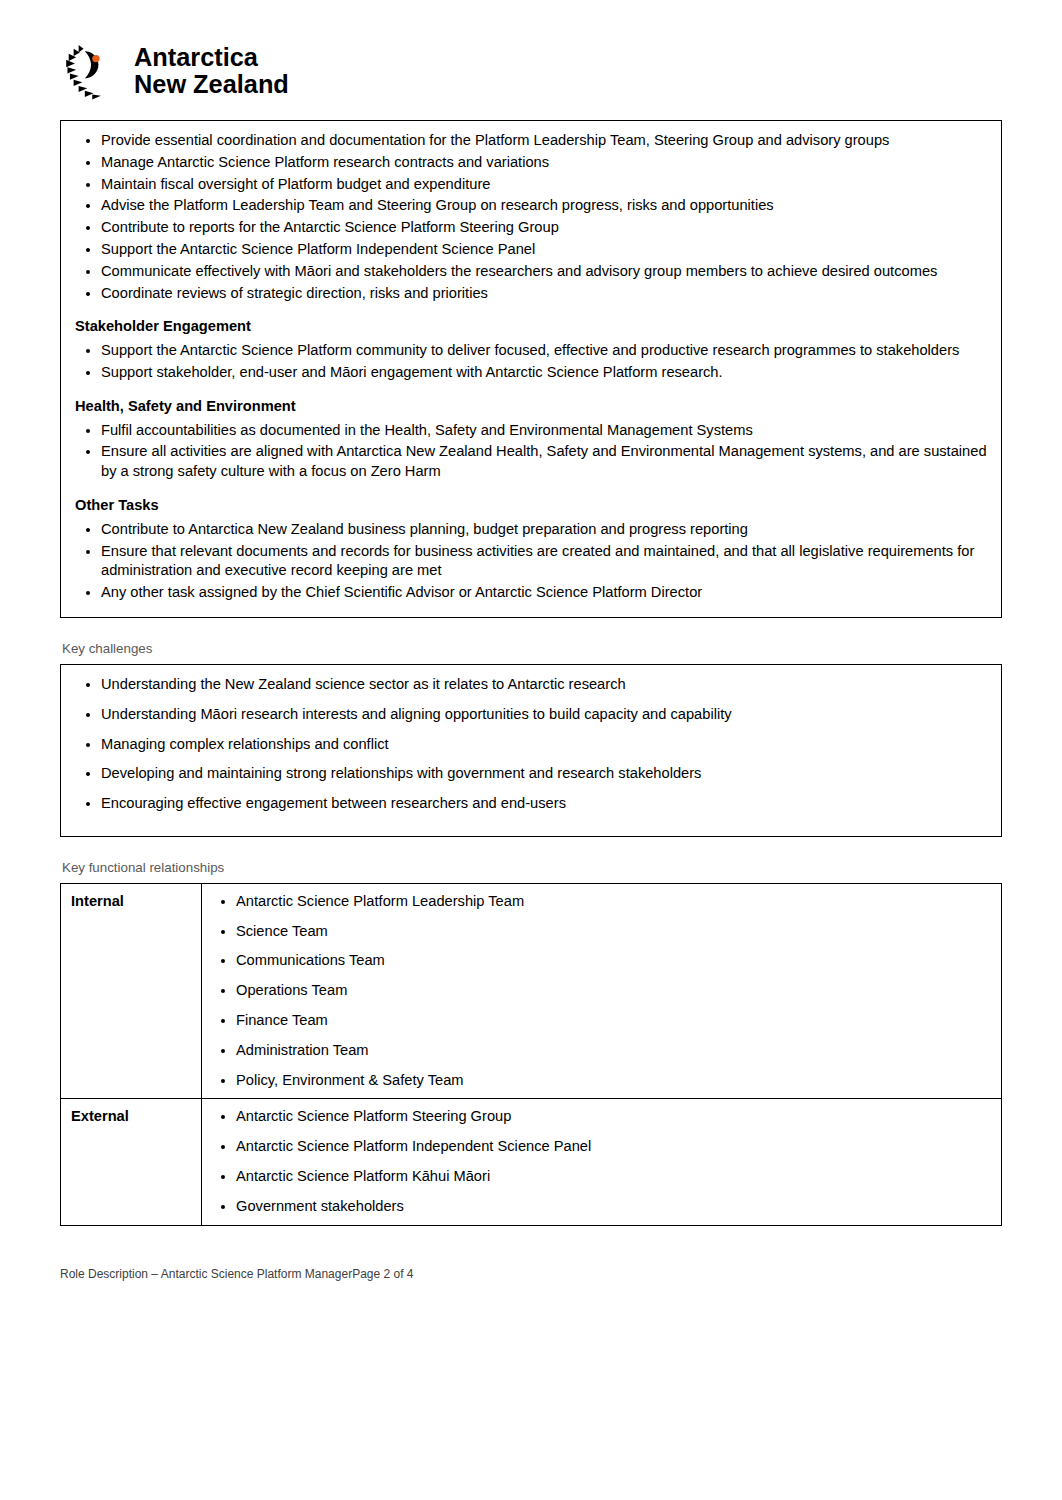Antarctica
New Zealand
Provide essential coordination and documentation for the Platform Leadership Team, Steering Group and advisory groups
Manage Antarctic Science Platform research contracts and variations
Maintain fiscal oversight of Platform budget and expenditure
Advise the Platform Leadership Team and Steering Group on research progress, risks and opportunities
Contribute to reports for the Antarctic Science Platform Steering Group
Support the Antarctic Science Platform Independent Science Panel
Communicate effectively with Māori and stakeholders the researchers and advisory group members to achieve desired outcomes
Coordinate reviews of strategic direction, risks and priorities
Stakeholder Engagement
Support the Antarctic Science Platform community to deliver focused, effective and productive research programmes to stakeholders
Support stakeholder, end-user and Māori engagement with Antarctic Science Platform research.
Health, Safety and Environment
Fulfil accountabilities as documented in the Health, Safety and Environmental Management Systems
Ensure all activities are aligned with Antarctica New Zealand Health, Safety and Environmental Management systems, and are sustained by a strong safety culture with a focus on Zero Harm
Other Tasks
Contribute to Antarctica New Zealand business planning, budget preparation and progress reporting
Ensure that relevant documents and records for business activities are created and maintained, and that all legislative requirements for administration and executive record keeping are met
Any other task assigned by the Chief Scientific Advisor or Antarctic Science Platform Director
Key challenges
Understanding the New Zealand science sector as it relates to Antarctic research
Understanding Māori research interests and aligning opportunities to build capacity and capability
Managing complex relationships and conflict
Developing and maintaining strong relationships with government and research stakeholders
Encouraging effective engagement between researchers and end-users
Key functional relationships
| Internal | Antarctic Science Platform Leadership Team Science Team Communications Team Operations Team Finance Team Administration Team Policy, Environment & Safety Team |
| External | Antarctic Science Platform Steering Group Antarctic Science Platform Independent Science Panel Antarctic Science Platform Kāhui Māori Government stakeholders |
Role Description – Antarctic Science Platform ManagerPage 2 of 4